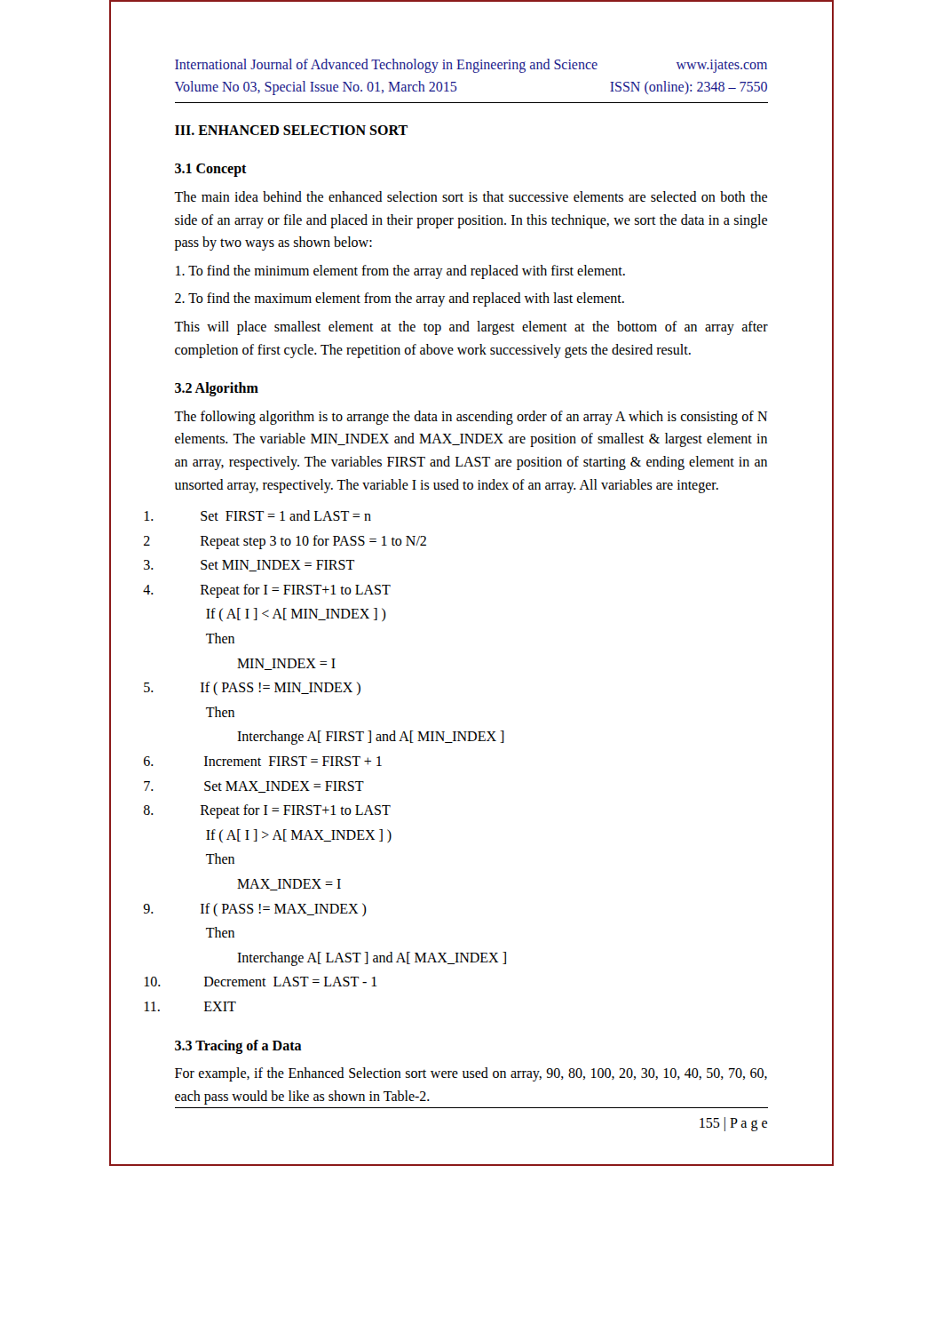International Journal of Advanced Technology in Engineering and Science
www.ijates.com
Volume No 03, Special Issue No. 01, March 2015
ISSN (online): 2348 – 7550
III. ENHANCED SELECTION SORT
3.1 Concept
The main idea behind the enhanced selection sort is that successive elements are selected on both the side of an array or file and placed in their proper position. In this technique, we sort the data in a single pass by two ways as shown below:
1. To find the minimum element from the array and replaced with first element.
2. To find the maximum element from the array and replaced with last element.
This will place smallest element at the top and largest element at the bottom of an array after completion of first cycle. The repetition of above work successively gets the desired result.
3.2 Algorithm
The following algorithm is to arrange the data in ascending order of an array A which is consisting of N elements. The variable MIN_INDEX and MAX_INDEX are position of smallest & largest element in an array, respectively. The variables FIRST and LAST are position of starting & ending element in an unsorted array, respectively. The variable I is used to index of an array. All variables are integer.
1. Set FIRST = 1 and LAST = n
2 Repeat step 3 to 10 for PASS = 1 to N/2
3. Set MIN_INDEX = FIRST
4. Repeat for I = FIRST+1 to LAST
If ( A[ I ] < A[ MIN_INDEX ] )
Then
MIN_INDEX = I
5. If ( PASS != MIN_INDEX )
Then
Interchange A[ FIRST ] and A[ MIN_INDEX ]
6. Increment FIRST = FIRST + 1
7. Set MAX_INDEX = FIRST
8. Repeat for I = FIRST+1 to LAST
If ( A[ I ] > A[ MAX_INDEX ] )
Then
MAX_INDEX = I
9. If ( PASS != MAX_INDEX )
Then
Interchange A[ LAST ] and A[ MAX_INDEX ]
10. Decrement LAST = LAST - 1
11. EXIT
3.3 Tracing of a Data
For example, if the Enhanced Selection sort were used on array, 90, 80, 100, 20, 30, 10, 40, 50, 70, 60, each pass would be like as shown in Table-2.
155 | P a g e